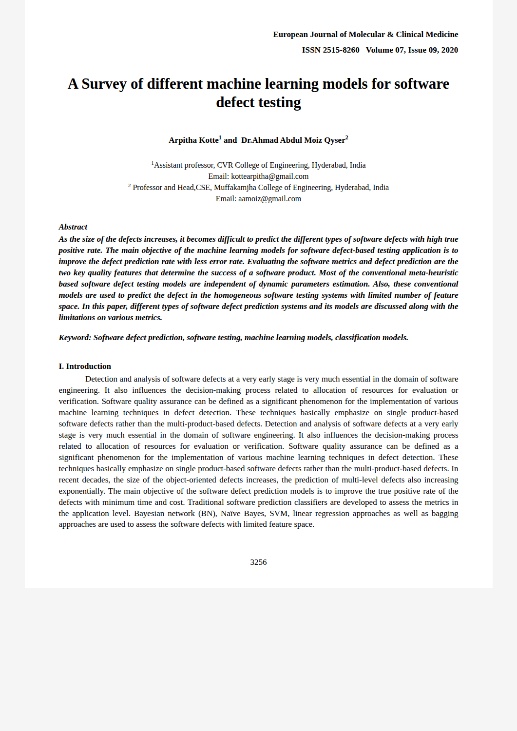European Journal of Molecular & Clinical Medicine ISSN 2515-8260 Volume 07, Issue 09, 2020
A Survey of different machine learning models for software defect testing
Arpitha Kotte1 and Dr.Ahmad Abdul Moiz Qyser2
1Assistant professor, CVR College of Engineering, Hyderabad, India
Email: kottearpitha@gmail.com
2 Professor and Head,CSE, Muffakamjha College of Engineering, Hyderabad, India
Email: aamoiz@gmail.com
Abstract
As the size of the defects increases, it becomes difficult to predict the different types of software defects with high true positive rate. The main objective of the machine learning models for software defect-based testing application is to improve the defect prediction rate with less error rate. Evaluating the software metrics and defect prediction are the two key quality features that determine the success of a software product. Most of the conventional meta-heuristic based software defect testing models are independent of dynamic parameters estimation. Also, these conventional models are used to predict the defect in the homogeneous software testing systems with limited number of feature space. In this paper, different types of software defect prediction systems and its models are discussed along with the limitations on various metrics.
Keyword: Software defect prediction, software testing, machine learning models, classification models.
I. Introduction
Detection and analysis of software defects at a very early stage is very much essential in the domain of software engineering. It also influences the decision-making process related to allocation of resources for evaluation or verification. Software quality assurance can be defined as a significant phenomenon for the implementation of various machine learning techniques in defect detection. These techniques basically emphasize on single product-based software defects rather than the multi-product-based defects. Detection and analysis of software defects at a very early stage is very much essential in the domain of software engineering. It also influences the decision-making process related to allocation of resources for evaluation or verification. Software quality assurance can be defined as a significant phenomenon for the implementation of various machine learning techniques in defect detection. These techniques basically emphasize on single product-based software defects rather than the multi-product-based defects. In recent decades, the size of the object-oriented defects increases, the prediction of multi-level defects also increasing exponentially. The main objective of the software defect prediction models is to improve the true positive rate of the defects with minimum time and cost. Traditional software prediction classifiers are developed to assess the metrics in the application level. Bayesian network (BN), Naïve Bayes, SVM, linear regression approaches as well as bagging approaches are used to assess the software defects with limited feature space.
3256